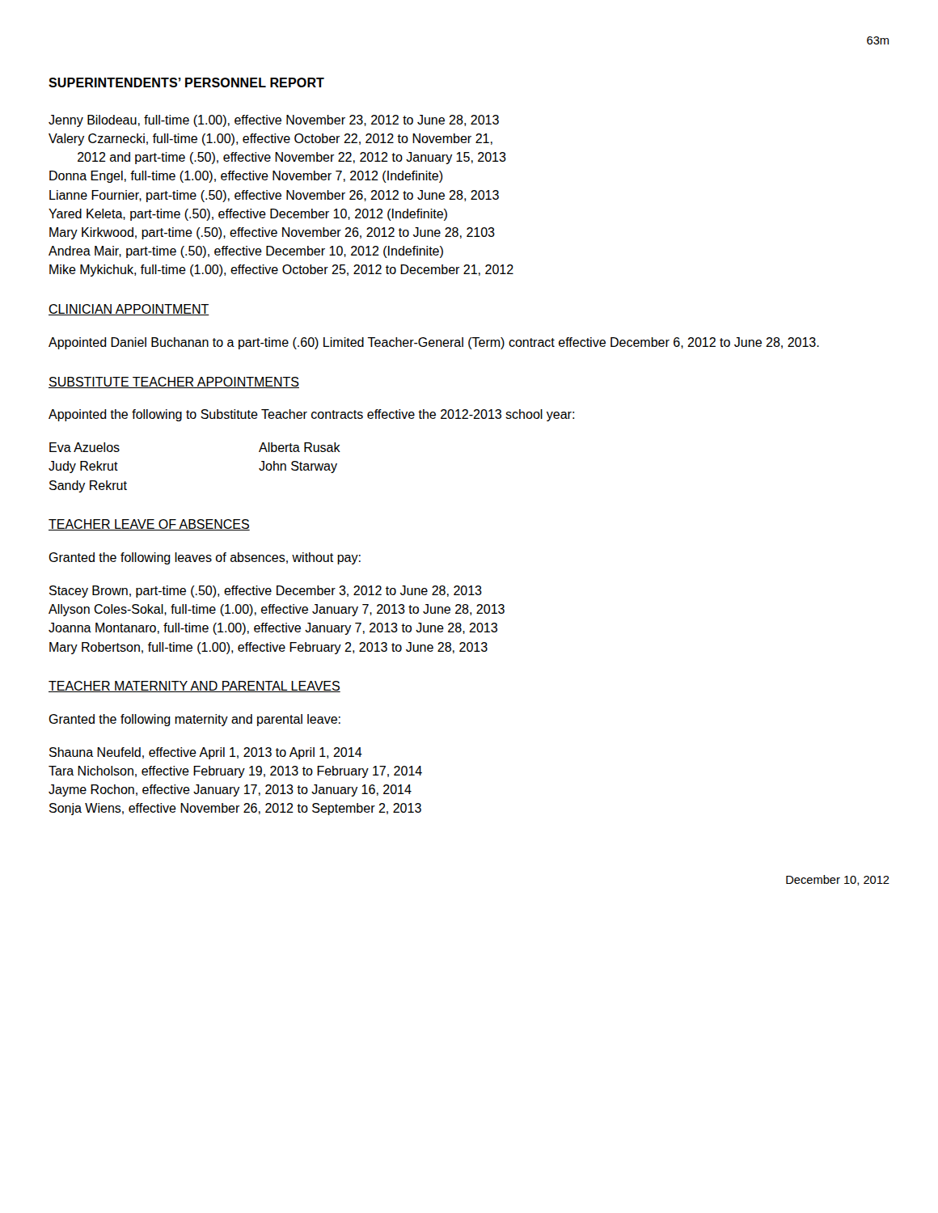63m
SUPERINTENDENTS’ PERSONNEL REPORT
Jenny Bilodeau, full-time (1.00), effective November 23, 2012 to June 28, 2013
Valery Czarnecki, full-time (1.00), effective October 22, 2012 to November 21,
2012 and part-time (.50), effective November 22, 2012 to January 15, 2013
Donna Engel, full-time (1.00), effective November 7, 2012 (Indefinite)
Lianne Fournier, part-time (.50), effective November 26, 2012 to June 28, 2013
Yared Keleta, part-time (.50), effective December 10, 2012 (Indefinite)
Mary Kirkwood, part-time (.50), effective November 26, 2012 to June 28, 2103
Andrea Mair, part-time (.50), effective December 10, 2012 (Indefinite)
Mike Mykichuk, full-time (1.00), effective October 25, 2012 to December 21, 2012
CLINICIAN APPOINTMENT
Appointed Daniel Buchanan to a part-time (.60) Limited Teacher-General (Term) contract effective December 6, 2012 to June 28, 2013.
SUBSTITUTE TEACHER APPOINTMENTS
Appointed the following to Substitute Teacher contracts effective the 2012-2013 school year:
Eva Azuelos
Alberta Rusak
Judy Rekrut
John Starway
Sandy Rekrut
TEACHER LEAVE OF ABSENCES
Granted the following leaves of absences, without pay:
Stacey Brown, part-time (.50), effective December 3, 2012 to June 28, 2013
Allyson Coles-Sokal, full-time (1.00), effective January 7, 2013 to June 28, 2013
Joanna Montanaro, full-time (1.00), effective January 7, 2013 to June 28, 2013
Mary Robertson, full-time (1.00), effective February 2, 2013 to June 28, 2013
TEACHER MATERNITY AND PARENTAL LEAVES
Granted the following maternity and parental leave:
Shauna Neufeld, effective April 1, 2013 to April 1, 2014
Tara Nicholson, effective February 19, 2013 to February 17, 2014
Jayme Rochon, effective January 17, 2013 to January 16, 2014
Sonja Wiens, effective November 26, 2012 to September 2, 2013
December 10, 2012